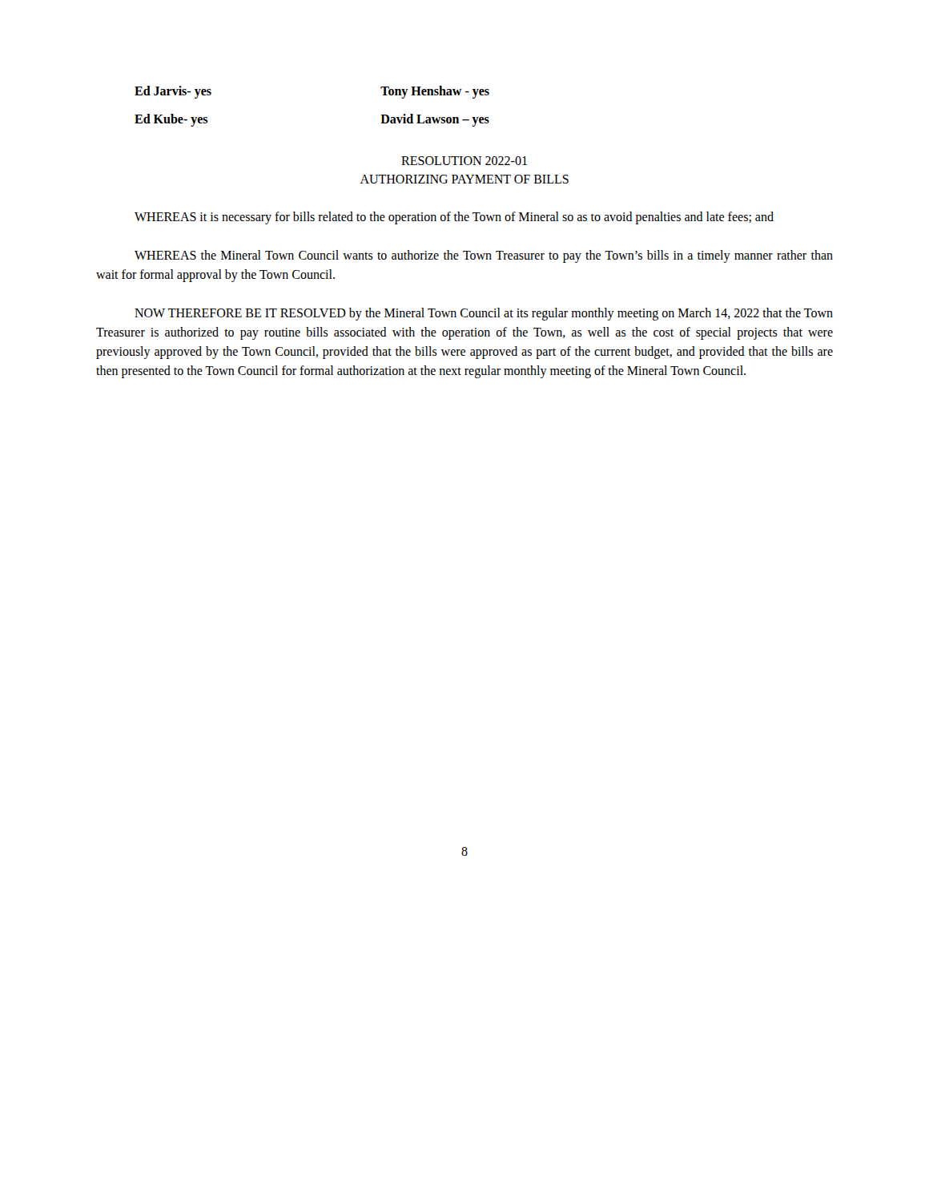| Ed Jarvis- yes | Tony Henshaw - yes |
| Ed Kube- yes | David Lawson – yes |
RESOLUTION 2022-01
AUTHORIZING PAYMENT OF BILLS
WHEREAS it is necessary for bills related to the operation of the Town of Mineral so as to avoid penalties and late fees; and
WHEREAS the Mineral Town Council wants to authorize the Town Treasurer to pay the Town’s bills in a timely manner rather than wait for formal approval by the Town Council.
NOW THEREFORE BE IT RESOLVED by the Mineral Town Council at its regular monthly meeting on March 14, 2022 that the Town Treasurer is authorized to pay routine bills associated with the operation of the Town, as well as the cost of special projects that were previously approved by the Town Council, provided that the bills were approved as part of the current budget, and provided that the bills are then presented to the Town Council for formal authorization at the next regular monthly meeting of the Mineral Town Council.
8